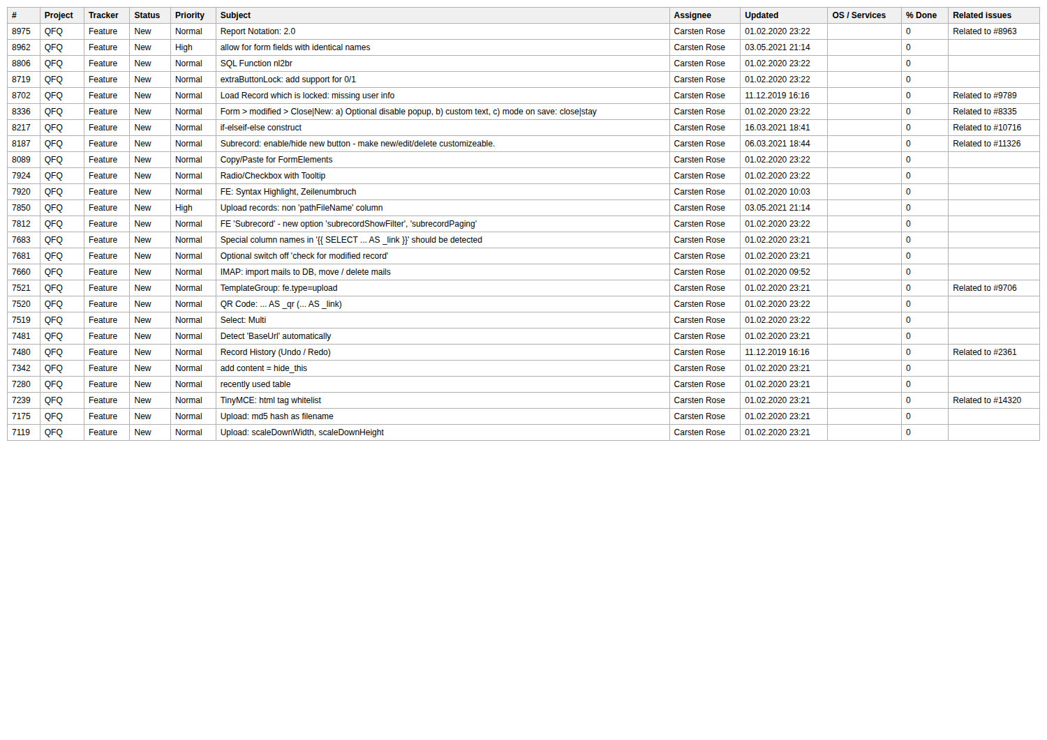| # | Project | Tracker | Status | Priority | Subject | Assignee | Updated | OS / Services | % Done | Related issues |
| --- | --- | --- | --- | --- | --- | --- | --- | --- | --- | --- |
| 8975 | QFQ | Feature | New | Normal | Report Notation: 2.0 | Carsten Rose | 01.02.2020 23:22 | | 0 | Related to #8963 |
| 8962 | QFQ | Feature | New | High | allow for form fields with identical names | Carsten Rose | 03.05.2021 21:14 | | 0 | |
| 8806 | QFQ | Feature | New | Normal | SQL Function nl2br | Carsten Rose | 01.02.2020 23:22 | | 0 | |
| 8719 | QFQ | Feature | New | Normal | extraButtonLock: add support for 0/1 | Carsten Rose | 01.02.2020 23:22 | | 0 | |
| 8702 | QFQ | Feature | New | Normal | Load Record which is locked: missing user info | Carsten Rose | 11.12.2019 16:16 | | 0 | Related to #9789 |
| 8336 | QFQ | Feature | New | Normal | Form > modified > Close/New: a) Optional disable popup, b) custom text, c) mode on save: close/stay | Carsten Rose | 01.02.2020 23:22 | | 0 | Related to #8335 |
| 8217 | QFQ | Feature | New | Normal | if-elseif-else construct | Carsten Rose | 16.03.2021 18:41 | | 0 | Related to #10716 |
| 8187 | QFQ | Feature | New | Normal | Subrecord: enable/hide new button - make new/edit/delete customizeable. | Carsten Rose | 06.03.2021 18:44 | | 0 | Related to #11326 |
| 8089 | QFQ | Feature | New | Normal | Copy/Paste for FormElements | Carsten Rose | 01.02.2020 23:22 | | 0 | |
| 7924 | QFQ | Feature | New | Normal | Radio/Checkbox with Tooltip | Carsten Rose | 01.02.2020 23:22 | | 0 | |
| 7920 | QFQ | Feature | New | Normal | FE: Syntax Highlight, Zeilenumbruch | Carsten Rose | 01.02.2020 10:03 | | 0 | |
| 7850 | QFQ | Feature | New | High | Upload records: non 'pathFileName' column | Carsten Rose | 03.05.2021 21:14 | | 0 | |
| 7812 | QFQ | Feature | New | Normal | FE 'Subrecord' - new option 'subrecordShowFilter', 'subrecordPaging' | Carsten Rose | 01.02.2020 23:22 | | 0 | |
| 7683 | QFQ | Feature | New | Normal | Special column names in '{{ SELECT ... AS _link }}' should be detected | Carsten Rose | 01.02.2020 23:21 | | 0 | |
| 7681 | QFQ | Feature | New | Normal | Optional switch off 'check for modified record' | Carsten Rose | 01.02.2020 23:21 | | 0 | |
| 7660 | QFQ | Feature | New | Normal | IMAP: import mails to DB, move / delete mails | Carsten Rose | 01.02.2020 09:52 | | 0 | |
| 7521 | QFQ | Feature | New | Normal | TemplateGroup: fe.type=upload | Carsten Rose | 01.02.2020 23:21 | | 0 | Related to #9706 |
| 7520 | QFQ | Feature | New | Normal | QR Code: ... AS _qr (... AS _link) | Carsten Rose | 01.02.2020 23:22 | | 0 | |
| 7519 | QFQ | Feature | New | Normal | Select: Multi | Carsten Rose | 01.02.2020 23:22 | | 0 | |
| 7481 | QFQ | Feature | New | Normal | Detect 'BaseUrl' automatically | Carsten Rose | 01.02.2020 23:21 | | 0 | |
| 7480 | QFQ | Feature | New | Normal | Record History (Undo / Redo) | Carsten Rose | 11.12.2019 16:16 | | 0 | Related to #2361 |
| 7342 | QFQ | Feature | New | Normal | add content = hide_this | Carsten Rose | 01.02.2020 23:21 | | 0 | |
| 7280 | QFQ | Feature | New | Normal | recently used table | Carsten Rose | 01.02.2020 23:21 | | 0 | |
| 7239 | QFQ | Feature | New | Normal | TinyMCE: html tag whitelist | Carsten Rose | 01.02.2020 23:21 | | 0 | Related to #14320 |
| 7175 | QFQ | Feature | New | Normal | Upload: md5 hash as filename | Carsten Rose | 01.02.2020 23:21 | | 0 | |
| 7119 | QFQ | Feature | New | Normal | Upload: scaleDownWidth, scaleDownHeight | Carsten Rose | 01.02.2020 23:21 | | 0 | |